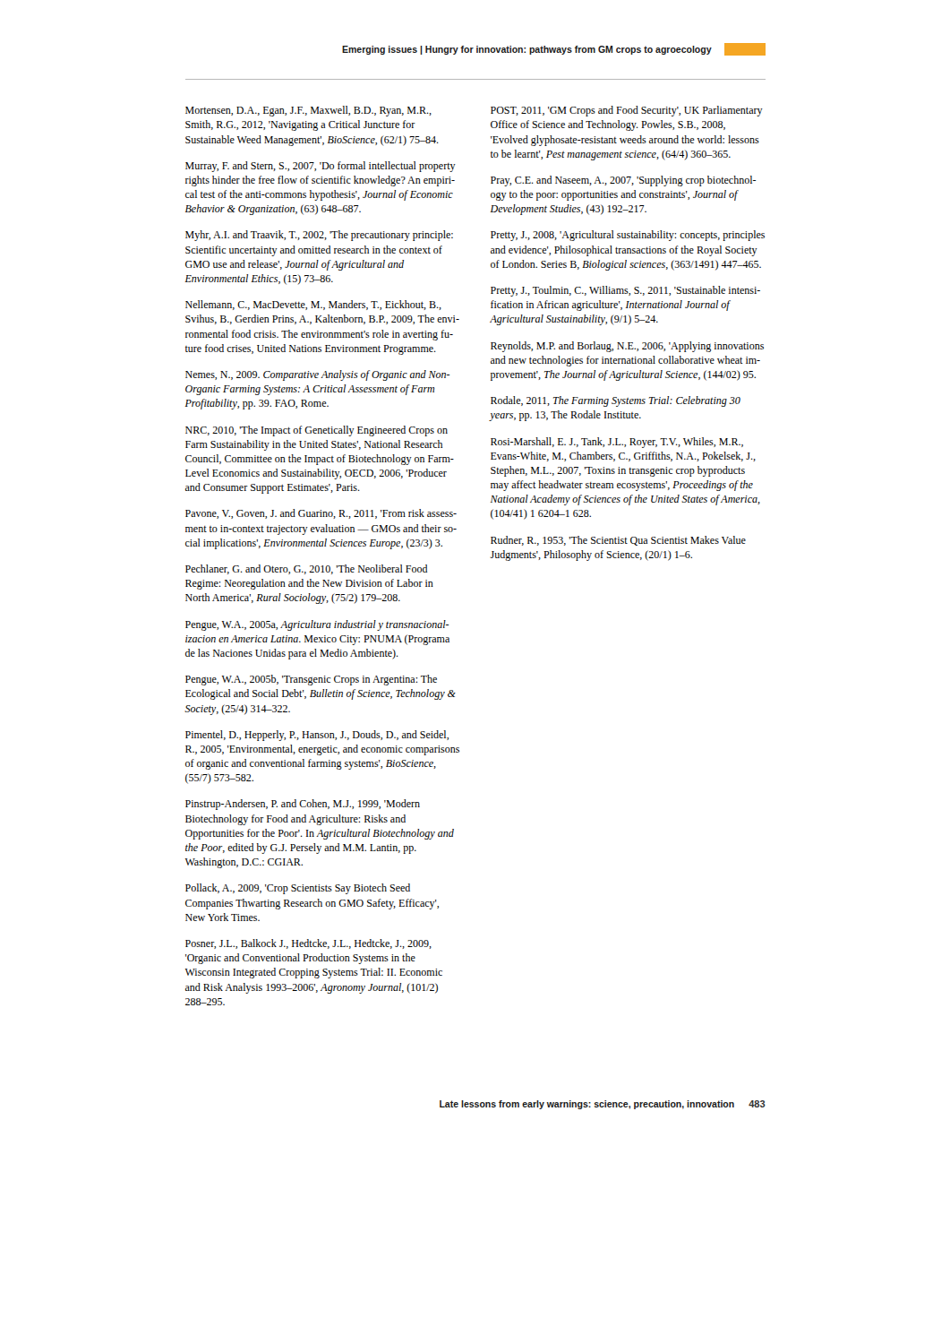Emerging issues | Hungry for innovation: pathways from GM crops to agroecology
Mortensen, D.A., Egan, J.F., Maxwell, B.D., Ryan, M.R., Smith, R.G., 2012, 'Navigating a Critical Juncture for Sustainable Weed Management', BioScience, (62/1) 75–84.
Murray, F. and Stern, S., 2007, 'Do formal intellectual property rights hinder the free flow of scientific knowledge? An empirical test of the anti-commons hypothesis', Journal of Economic Behavior & Organization, (63) 648–687.
Myhr, A.I. and Traavik, T., 2002, 'The precautionary principle: Scientific uncertainty and omitted research in the context of GMO use and release', Journal of Agricultural and Environmental Ethics, (15) 73–86.
Nellemann, C., MacDevette, M., Manders, T., Eickhout, B., Svihus, B., Gerdien Prins, A., Kaltenborn, B.P., 2009, The environmental food crisis. The environmment's role in averting future food crises, United Nations Environment Programme.
Nemes, N., 2009. Comparative Analysis of Organic and Non-Organic Farming Systems: A Critical Assessment of Farm Profitability, pp. 39. FAO, Rome.
NRC, 2010, 'The Impact of Genetically Engineered Crops on Farm Sustainability in the United States', National Research Council, Committee on the Impact of Biotechnology on Farm-Level Economics and Sustainability, OECD, 2006, 'Producer and Consumer Support Estimates', Paris.
Pavone, V., Goven, J. and Guarino, R., 2011, 'From risk assessment to in-context trajectory evaluation — GMOs and their social implications', Environmental Sciences Europe, (23/3) 3.
Pechlaner, G. and Otero, G., 2010, 'The Neoliberal Food Regime: Neoregulation and the New Division of Labor in North America', Rural Sociology, (75/2) 179–208.
Pengue, W.A., 2005a, Agricultura industrial y transnacionalizacion en America Latina. Mexico City: PNUMA (Programa de las Naciones Unidas para el Medio Ambiente).
Pengue, W.A., 2005b, 'Transgenic Crops in Argentina: The Ecological and Social Debt', Bulletin of Science, Technology & Society, (25/4) 314–322.
Pimentel, D., Hepperly, P., Hanson, J., Douds, D., and Seidel, R., 2005, 'Environmental, energetic, and economic comparisons of organic and conventional farming systems', BioScience, (55/7) 573–582.
Pinstrup-Andersen, P. and Cohen, M.J., 1999, 'Modern Biotechnology for Food and Agriculture: Risks and Opportunities for the Poor'. In Agricultural Biotechnology and the Poor, edited by G.J. Persely and M.M. Lantin, pp. Washington, D.C.: CGIAR.
Pollack, A., 2009, 'Crop Scientists Say Biotech Seed Companies Thwarting Research on GMO Safety, Efficacy', New York Times.
Posner, J.L., Balkock J., Hedtcke, J.L., Hedtcke, J., 2009, 'Organic and Conventional Production Systems in the Wisconsin Integrated Cropping Systems Trial: II. Economic and Risk Analysis 1993–2006', Agronomy Journal, (101/2) 288–295.
POST, 2011, 'GM Crops and Food Security', UK Parliamentary Office of Science and Technology. Powles, S.B., 2008, 'Evolved glyphosate-resistant weeds around the world: lessons to be learnt', Pest management science, (64/4) 360–365.
Pray, C.E. and Naseem, A., 2007, 'Supplying crop biotechnology to the poor: opportunities and constraints', Journal of Development Studies, (43) 192–217.
Pretty, J., 2008, 'Agricultural sustainability: concepts, principles and evidence', Philosophical transactions of the Royal Society of London. Series B, Biological sciences, (363/1491) 447–465.
Pretty, J., Toulmin, C., Williams, S., 2011, 'Sustainable intensification in African agriculture', International Journal of Agricultural Sustainability, (9/1) 5–24.
Reynolds, M.P. and Borlaug, N.E., 2006, 'Applying innovations and new technologies for international collaborative wheat improvement', The Journal of Agricultural Science, (144/02) 95.
Rodale, 2011, The Farming Systems Trial: Celebrating 30 years, pp. 13, The Rodale Institute.
Rosi-Marshall, E. J., Tank, J.L., Royer, T.V., Whiles, M.R., Evans-White, M., Chambers, C., Griffiths, N.A., Pokelsek, J., Stephen, M.L., 2007, 'Toxins in transgenic crop byproducts may affect headwater stream ecosystems', Proceedings of the National Academy of Sciences of the United States of America, (104/41) 1 6204–1 628.
Rudner, R., 1953, 'The Scientist Qua Scientist Makes Value Judgments', Philosophy of Science, (20/1) 1–6.
Late lessons from early warnings: science, precaution, innovation 483